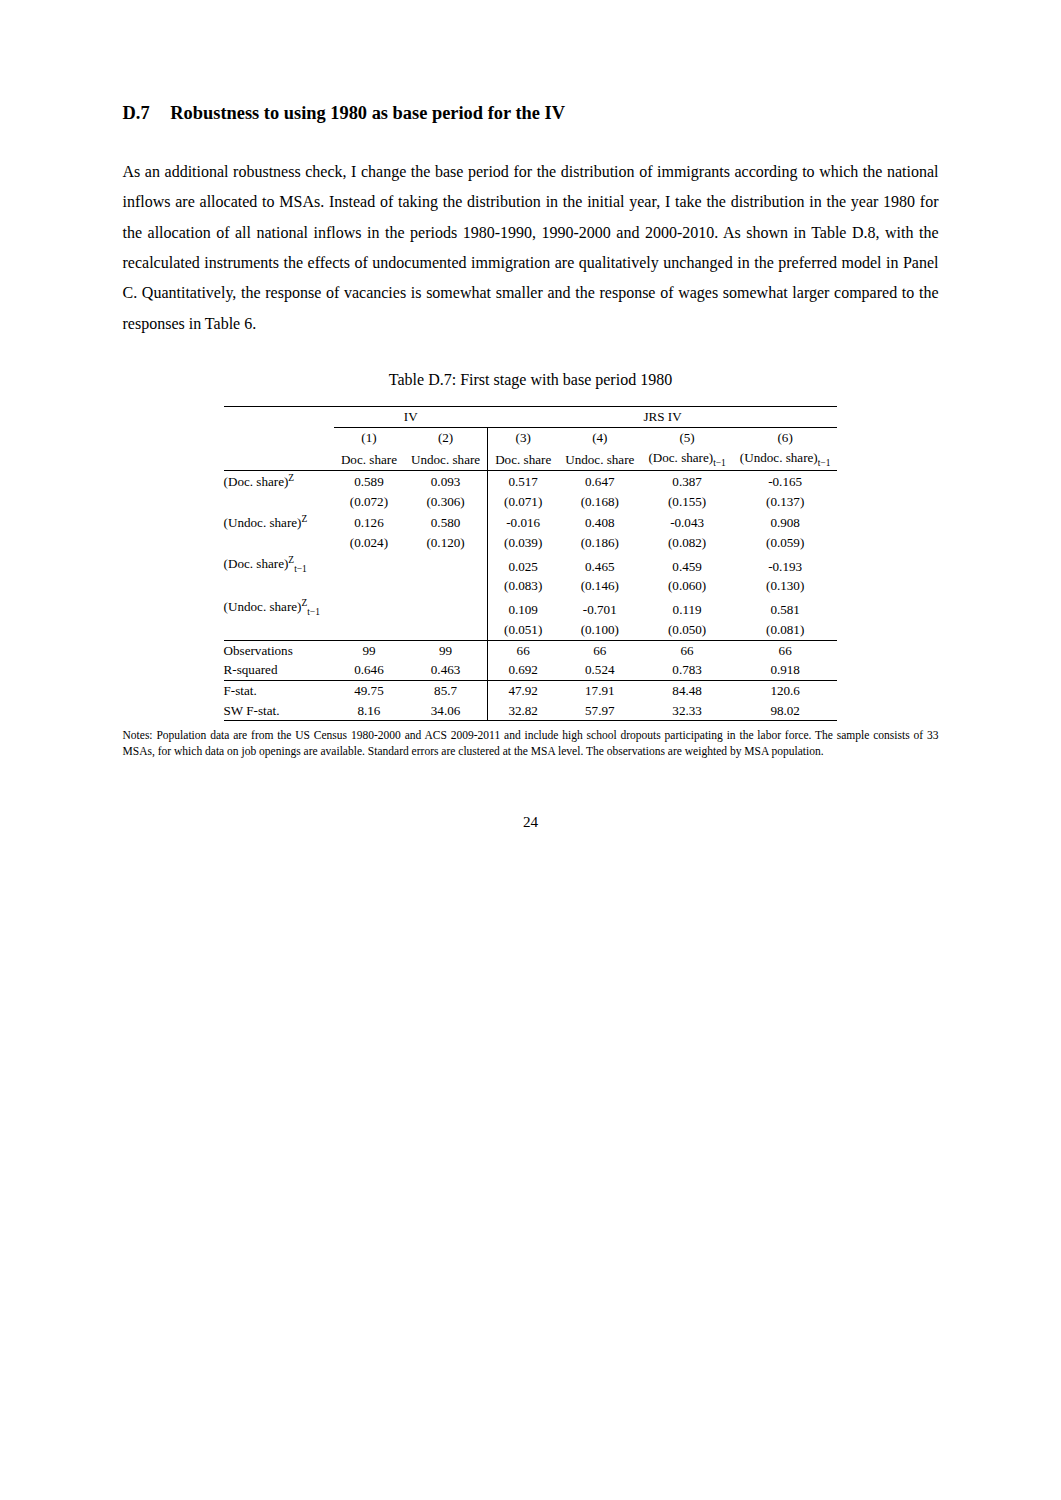D.7 Robustness to using 1980 as base period for the IV
As an additional robustness check, I change the base period for the distribution of immigrants according to which the national inflows are allocated to MSAs. Instead of taking the distribution in the initial year, I take the distribution in the year 1980 for the allocation of all national inflows in the periods 1980-1990, 1990-2000 and 2000-2010. As shown in Table D.8, with the recalculated instruments the effects of undocumented immigration are qualitatively unchanged in the preferred model in Panel C. Quantitatively, the response of vacancies is somewhat smaller and the response of wages somewhat larger compared to the responses in Table 6.
Table D.7: First stage with base period 1980
| | IV | JRS IV |
| | (1) | (2) | (3) | (4) | (5) | (6) |
| | Doc. share | Undoc. share | Doc. share | Undoc. share | (Doc. share) t−1 | (Undoc. share) t−1 |
| (Doc. share) Z | 0.589 | 0.093 | 0.517 | 0.647 | 0.387 | -0.165 |
| | (0.072) | (0.306) | (0.071) | (0.168) | (0.155) | (0.137) |
| (Undoc. share) Z | 0.126 | 0.580 | -0.016 | 0.408 | -0.043 | 0.908 |
| | (0.024) | (0.120) | (0.039) | (0.186) | (0.082) | (0.059) |
| (Doc. share) Z t−1 | | | 0.025 | 0.465 | 0.459 | -0.193 |
| | | | (0.083) | (0.146) | (0.060) | (0.130) |
| (Undoc. share) Z t−1 | | | 0.109 | -0.701 | 0.119 | 0.581 |
| | | | (0.051) | (0.100) | (0.050) | (0.081) |
| Observations | 99 | 99 | 66 | 66 | 66 | 66 |
| R-squared | 0.646 | 0.463 | 0.692 | 0.524 | 0.783 | 0.918 |
| F-stat. | 49.75 | 85.7 | 47.92 | 17.91 | 84.48 | 120.6 |
| SW F-stat. | 8.16 | 34.06 | 32.82 | 57.97 | 32.33 | 98.02 |
Notes: Population data are from the US Census 1980-2000 and ACS 2009-2011 and include high school dropouts participating in the labor force. The sample consists of 33 MSAs, for which data on job openings are available. Standard errors are clustered at the MSA level. The observations are weighted by MSA population.
24